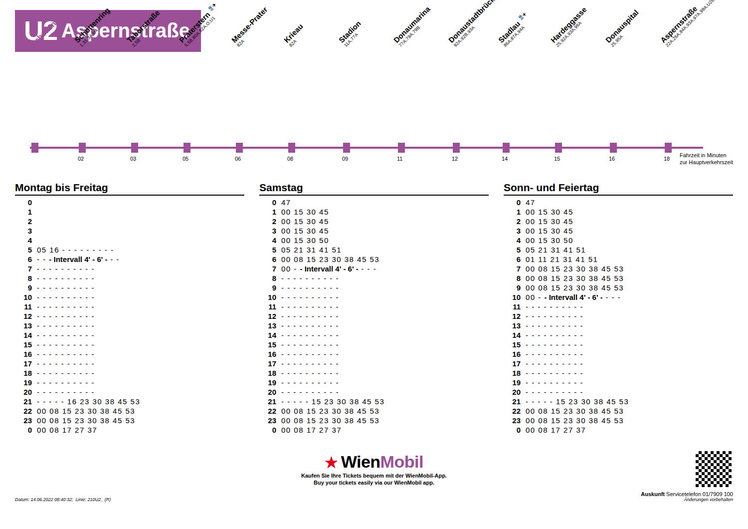U2 Aspernstraße
Schottentor
Schottenring1,31,3A,U4
02
Taborstraße2,5B
03
Praterstern 🚆✈5,5B,80A,82A,O,U1
05
Messe-Prater82A
06
Krieau82A
08
Stadion11A,77A
09
Donaumarina77A,79A,79B
11
Donaustadtbrücke92A,92B,93A
12
Stadlau 🚆✈86A,87A,94A
14
Hardeggasse25,92A,93A,96A
15
Donauspital25,95A
16
Aspernstraße22A,26A,84A,93A,97A,98A,U2E
18
Fahrzeit in Minuten
zur Hauptverkehrszeit
Montag bis Freitag
| 0 | |
| 1 | |
| 2 | |
| 3 | |
| 4 | |
| 5 | 05 16 - - - - - - - - - |
| 6 | - - - Intervall 4' - 6' - - - |
| 7 | - - - - - - - - - - |
| 8 | - - - - - - - - - - |
| 9 | - - - - - - - - - - |
| 10 | - - - - - - - - - - |
| 11 | - - - - - - - - - - |
| 12 | - - - - - - - - - - |
| 13 | - - - - - - - - - - |
| 14 | - - - - - - - - - - |
| 15 | - - - - - - - - - - |
| 16 | - - - - - - - - - - |
| 17 | - - - - - - - - - - |
| 18 | - - - - - - - - - - |
| 19 | - - - - - - - - - - |
| 20 | - - - - - - - - - - |
| 21 | - - - - - 16 23 30 38 45 53 |
| 22 | 00 08 15 23 30 38 45 53 |
| 23 | 00 08 15 23 30 38 45 53 |
| 0 | 00 08 17 27 37 |
Samstag
| 0 | 47 |
| 1 | 00 15 30 45 |
| 2 | 00 15 30 45 |
| 3 | 00 15 30 45 |
| 4 | 00 15 30 50 |
| 5 | 05 21 31 41 51 |
| 6 | 00 08 15 23 30 38 45 53 |
| 7 | 00 - - Intervall 4' - 6' - - - - |
| 8 | - - - - - - - - - - |
| 9 | - - - - - - - - - - |
| 10 | - - - - - - - - - - |
| 11 | - - - - - - - - - - |
| 12 | - - - - - - - - - - |
| 13 | - - - - - - - - - - |
| 14 | - - - - - - - - - - |
| 15 | - - - - - - - - - - |
| 16 | - - - - - - - - - - |
| 17 | - - - - - - - - - - |
| 18 | - - - - - - - - - - |
| 19 | - - - - - - - - - - |
| 20 | - - - - - - - - - - |
| 21 | - - - - - 15 23 30 38 45 53 |
| 22 | 00 08 15 23 30 38 45 53 |
| 23 | 00 08 15 23 30 38 45 53 |
| 0 | 00 08 17 27 37 |
Sonn- und Feiertag
| 0 | 47 |
| 1 | 00 15 30 45 |
| 2 | 00 15 30 45 |
| 3 | 00 15 30 45 |
| 4 | 00 15 30 50 |
| 5 | 05 21 31 41 51 |
| 6 | 01 11 21 31 41 51 |
| 7 | 00 08 15 23 30 38 45 53 |
| 8 | 00 08 15 23 30 38 45 53 |
| 9 | 00 08 15 23 30 38 45 53 |
| 10 | 00 - - Intervall 4' - 6' - - - - |
| 11 | - - - - - - - - - - |
| 12 | - - - - - - - - - - |
| 13 | - - - - - - - - - - |
| 14 | - - - - - - - - - - |
| 15 | - - - - - - - - - - |
| 16 | - - - - - - - - - - |
| 17 | - - - - - - - - - - |
| 18 | - - - - - - - - - - |
| 19 | - - - - - - - - - - |
| 20 | - - - - - - - - - - |
| 21 | - - - - - 15 23 30 38 45 53 |
| 22 | 00 08 15 23 30 38 45 53 |
| 23 | 00 08 15 23 30 38 45 53 |
| 0 | 00 08 17 27 37 |
★WienMobil
Kaufen Sie Ihre Tickets bequem mit der WienMobil-App.
Buy your tickets easily via our WienMobil app.
Datum: 14.06.2022 08:40:32; Linie: 210U2_ (R)
Auskunft Servicetelefon 01/7909 100 Änderungen vorbehalten